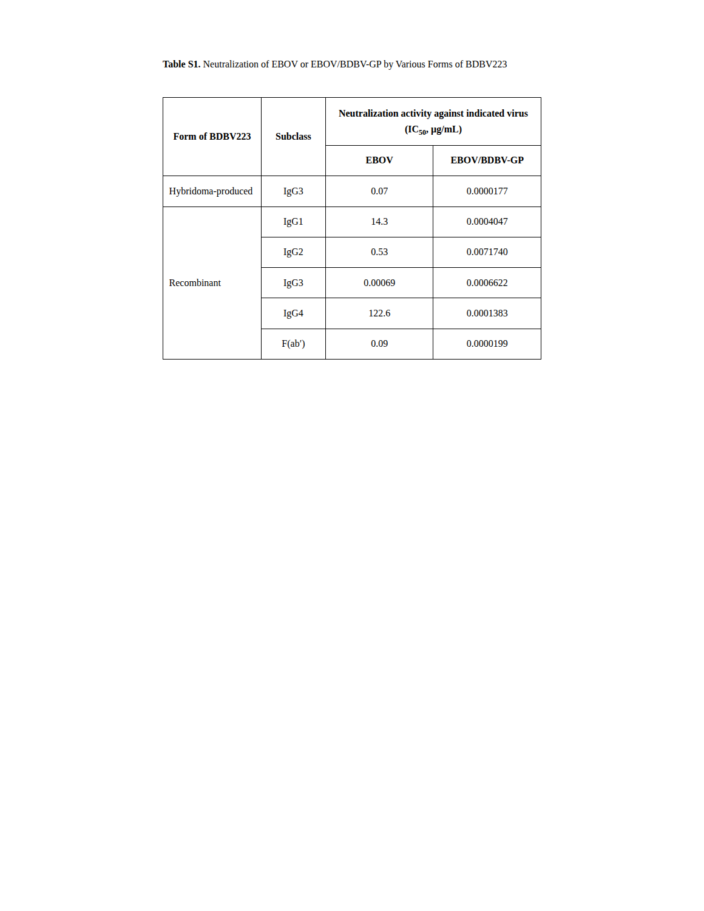Table S1. Neutralization of EBOV or EBOV/BDBV-GP by Various Forms of BDBV223
| Form of BDBV223 | Subclass | Neutralization activity against indicated virus (IC 50 , µg/mL) |
| --- | --- | --- |
| EBOV | EBOV/BDBV-GP |
| Hybridoma-produced | IgG3 | 0.07 | 0.0000177 |
| Recombinant | IgG1 | 14.3 | 0.0004047 |
| IgG2 | 0.53 | 0.0071740 |
| IgG3 | 0.00069 | 0.0006622 |
| IgG4 | 122.6 | 0.0001383 |
| F(ab′) | 0.09 | 0.0000199 |